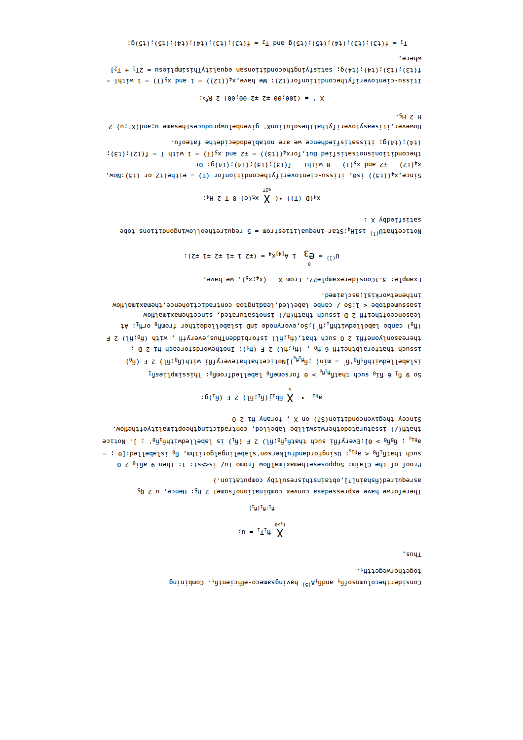Considerthecolumnsofﬁi andﬁi A(5) havingsameco-eﬃcientﬁi. Combining togetherwegettﬁi.
Thus,
Xﬁi>0 ﬁi Ti = u;
ﬁi:ﬁi(ﬁi)
Thereforwe have expressedasa convex combinationofsomeT 2 H5: Hence, u 2 Q5 asrequired(ﬁshain[?],obtainsthisresultby computation.)
Proof of the Claim: Supposesethemaximalﬂow fromo to/ is<>st: 1: then 9 aﬁi0 2 O such thatﬁiﬁ0 < aﬁi0: UsingFordandFulkerson'slabelingalgorithm, ﬁ0 islabelled:[0 ; = aﬁi0 ; ﬁ0ﬁ0 > 0];Everyfﬂi such thatﬁiﬁ0;ﬁl) 2 F (ﬁi) is labelledwithﬁiﬁ0' ; ]. Notice thatﬁ(/) issaturatedotherwiswillbe labelled, contradictingtheoptimalityoftheﬂow. Sincey thegivencondition(S?) on X , forany ﬁi 2 O
aﬁi • Xﬁ ﬁbij(ﬁi;ﬁl) 2 F (ﬁi)g:
So 9 ﬁ1 6 ﬁi0 such thatﬁﬁ1ﬁ0 > 0 forsomeﬁ0 labelledfromﬁ0: Thissimpliesﬁ1 islabelledwithﬁiﬁ0'ﬁ' = min( ;ﬁﬁ1ﬁ0)]Noticethathateveryfﬂi with(ﬁ0;ﬁl) 2 F (ﬁ0) issuch thatforalbtheifﬂ 6 ﬁ0 , (ﬁi;ﬁl) 2 F (ﬁi): Inothewordsforeach ﬁi 2 D ; thereasonlyonefﬂi 2 O such that,(ﬁi;ﬁl) isforbiddenThus,everyfﬂ , with (ﬁ0;ﬁl) 2 F (ﬁ0) canbe labelledwithﬁi;ﬁ'];So,everynode inD islabelledeither fromﬁ0 orﬁ1: At leasonceoftheifﬂ 2 D issuch thatﬁ(ﬁ/) isnotsaturated, sincethemaximalﬂow isassumedtobe < 1:So / canbe labelled,leadingtoa contradictiohence,themaximalﬂow inthenetworkis1;asclaimed.
Example: 3.1Considerexample2?. From X = (x4;x5), we have,
U(1) = 0 e3 i A[4] x4 = (∓2 1 ∓1 ∓2 ∓1 ∓2):
NoticethatU(1) is1H4:Star-inequalitiesfrom = 5 requiretheollowingonditions tobe satisfiedby X :
x4(D (T)) •( Xe2T x5(e) 8 T 2 H4:
Since,x4((t3)) is0, itissu-cientoverifytheconditionfor (T) = eithe(t2 or (t3):Now, x4(t2) = ∓2 and x5(T) = 0 withT = f(t3);(t3);(t4);(t4)g: Or theconditionisnotsatisfied But,forx4((t3)) = ∓2 and x5(T) = 1 with T = f(t2);(t3);(t4);(t4)g; itissatisfiedhence we are notabledodecidethe fateofu.
However,itiseasytoverifythatthesolutionX' givenbelowproducesthesame u;and(X';u) 2 H 2 H5.
X ' = (100;00 ∓2 ∓2 00;00) 2 Re5:
Itissu-cientoverifytheconditionfor(t2): We have,x4((t2)) = 1 and x5(T) = 1 withT = f(t3);(t3);(t4);(t4)g; satisfyingtheconditionsan equalityThisimpliesu = 2T1 + T2] where,
T1 = f(t3);(t3);(t4);(t5);(t5)g and T2 = f(t3);(t3);(t4);(t4);(t5);(t5)g: